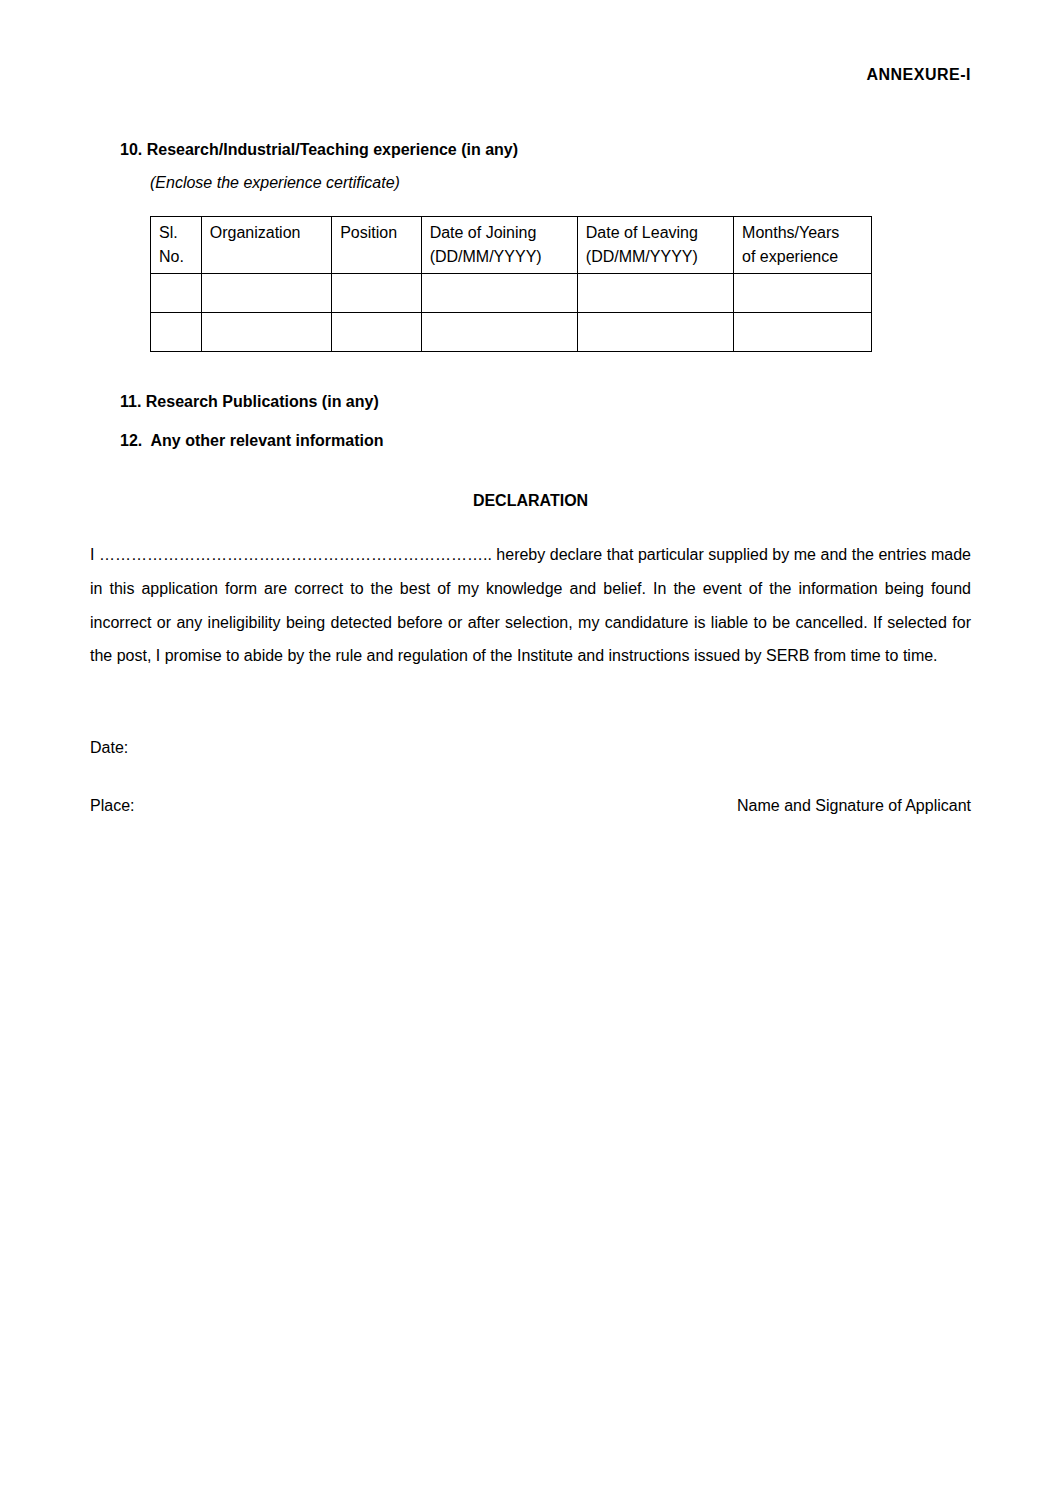ANNEXURE-I
10. Research/Industrial/Teaching experience (in any)
(Enclose the experience certificate)
| Sl. No. | Organization | Position | Date of Joining (DD/MM/YYYY) | Date of Leaving (DD/MM/YYYY) | Months/Years of experience |
| --- | --- | --- | --- | --- | --- |
11. Research Publications (in any)
12. Any other relevant information
DECLARATION
I ……………………………………………………………….. hereby declare that particular supplied by me and the entries made in this application form are correct to the best of my knowledge and belief. In the event of the information being found incorrect or any ineligibility being detected before or after selection, my candidature is liable to be cancelled. If selected for the post, I promise to abide by the rule and regulation of the Institute and instructions issued by SERB from time to time.
Date:
Place:
Name and Signature of Applicant